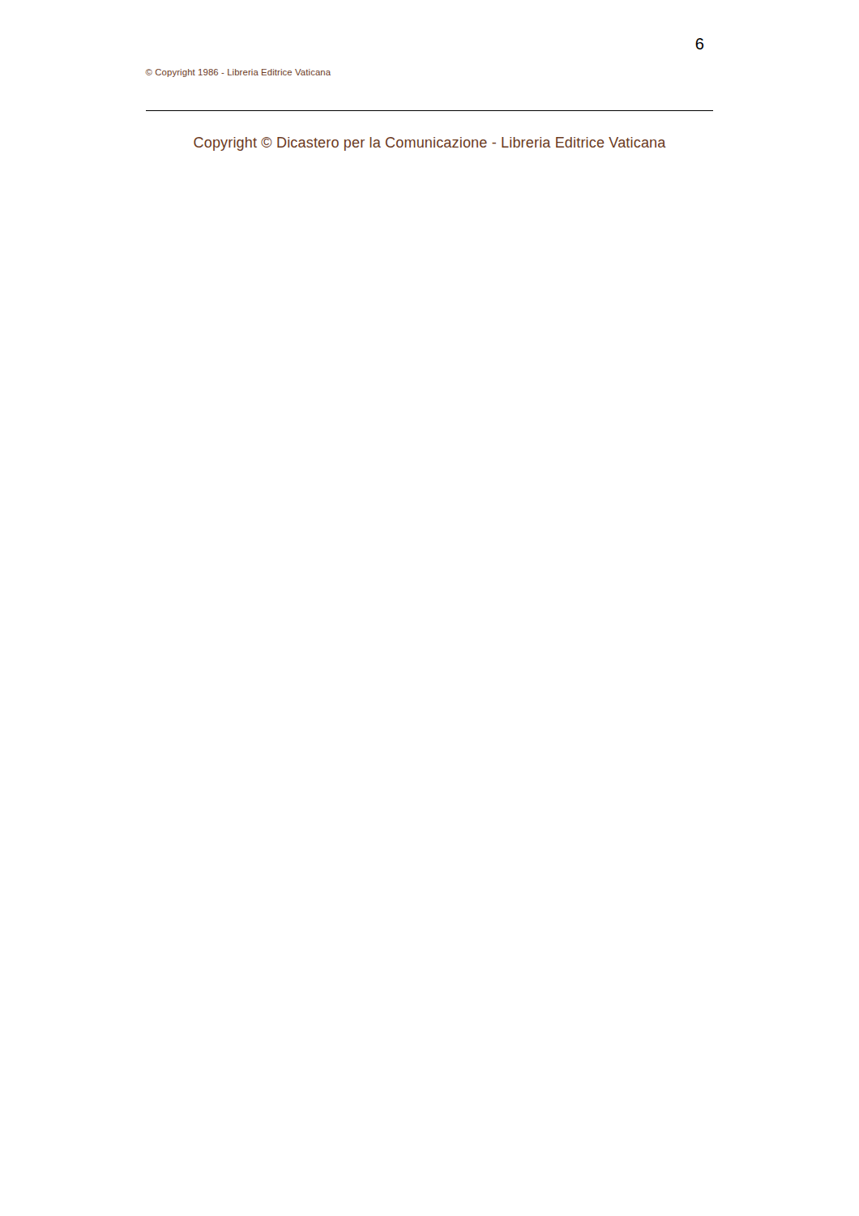6
© Copyright 1986 - Libreria Editrice Vaticana
Copyright © Dicastero per la Comunicazione - Libreria Editrice Vaticana